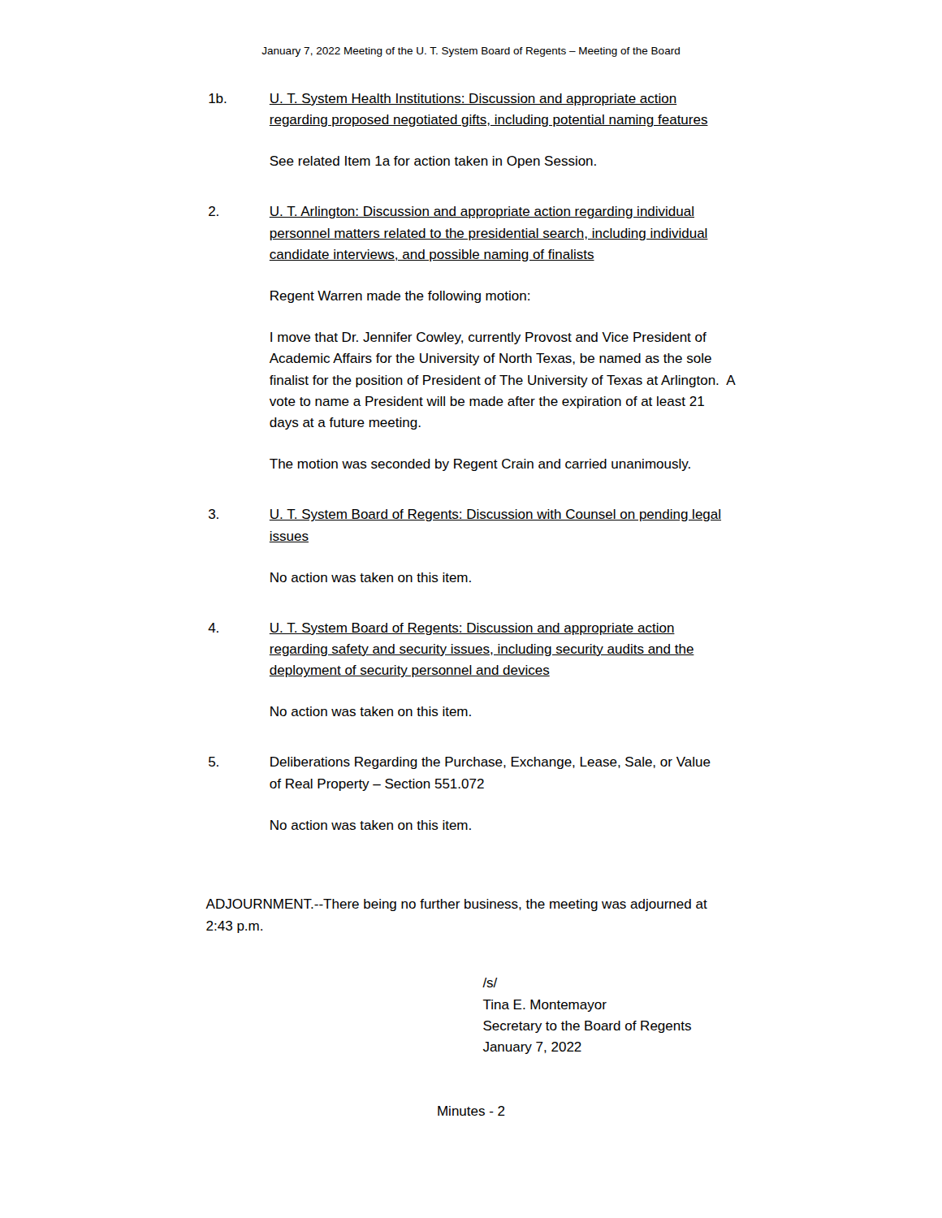January 7, 2022 Meeting of the U. T. System Board of Regents – Meeting of the Board
1b.
U. T. System Health Institutions: Discussion and appropriate action regarding proposed negotiated gifts, including potential naming features
See related Item 1a for action taken in Open Session.
2.
U. T. Arlington: Discussion and appropriate action regarding individual personnel matters related to the presidential search, including individual candidate interviews, and possible naming of finalists
Regent Warren made the following motion:
I move that Dr. Jennifer Cowley, currently Provost and Vice President of Academic Affairs for the University of North Texas, be named as the sole finalist for the position of President of The University of Texas at Arlington. A vote to name a President will be made after the expiration of at least 21 days at a future meeting.
The motion was seconded by Regent Crain and carried unanimously.
3.
U. T. System Board of Regents: Discussion with Counsel on pending legal issues
No action was taken on this item.
4.
U. T. System Board of Regents: Discussion and appropriate action regarding safety and security issues, including security audits and the deployment of security personnel and devices
No action was taken on this item.
5.
Deliberations Regarding the Purchase, Exchange, Lease, Sale, or Value
of Real Property – Section 551.072
No action was taken on this item.
ADJOURNMENT.--There being no further business, the meeting was adjourned at 2:43 p.m.
/s/
Tina E. Montemayor
Secretary to the Board of Regents
January 7, 2022
Minutes - 2